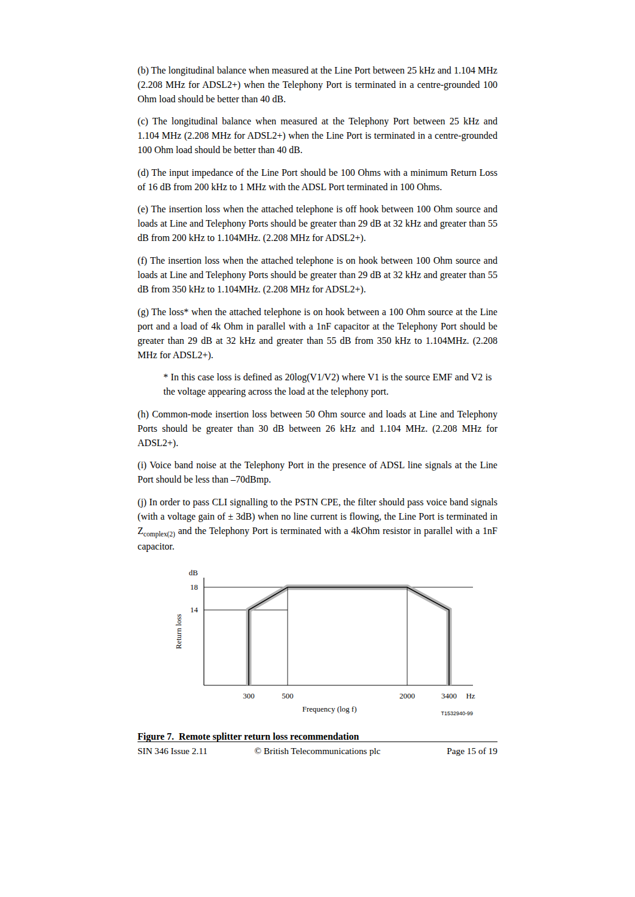(b) The longitudinal balance when measured at the Line Port between 25 kHz and 1.104 MHz (2.208 MHz for ADSL2+) when the Telephony Port is terminated in a centre-grounded 100 Ohm load should be better than 40 dB.
(c) The longitudinal balance when measured at the Telephony Port between 25 kHz and 1.104 MHz (2.208 MHz for ADSL2+) when the Line Port is terminated in a centre-grounded 100 Ohm load should be better than 40 dB.
(d) The input impedance of the Line Port should be 100 Ohms with a minimum Return Loss of 16 dB from 200 kHz to 1 MHz with the ADSL Port terminated in 100 Ohms.
(e) The insertion loss when the attached telephone is off hook between 100 Ohm source and loads at Line and Telephony Ports should be greater than 29 dB at 32 kHz and greater than 55 dB from 200 kHz to 1.104MHz. (2.208 MHz for ADSL2+).
(f) The insertion loss when the attached telephone is on hook between 100 Ohm source and loads at Line and Telephony Ports should be greater than 29 dB at 32 kHz and greater than 55 dB from 350 kHz to 1.104MHz. (2.208 MHz for ADSL2+).
(g) The loss* when the attached telephone is on hook between a 100 Ohm source at the Line port and a load of 4k Ohm in parallel with a 1nF capacitor at the Telephony Port should be greater than 29 dB at 32 kHz and greater than 55 dB from 350 kHz to 1.104MHz. (2.208 MHz for ADSL2+).
* In this case loss is defined as 20log(V1/V2) where V1 is the source EMF and V2 is the voltage appearing across the load at the telephony port.
(h) Common-mode insertion loss between 50 Ohm source and loads at Line and Telephony Ports should be greater than 30 dB between 26 kHz and 1.104 MHz. (2.208 MHz for ADSL2+).
(i) Voice band noise at the Telephony Port in the presence of ADSL line signals at the Line Port should be less than –70dBmp.
(j) In order to pass CLI signalling to the PSTN CPE, the filter should pass voice band signals (with a voltage gain of ± 3dB) when no line current is flowing, the Line Port is terminated in Zcomplex(2) and the Telephony Port is terminated with a 4kOhm resistor in parallel with a 1nF capacitor.
dB 18 14 Return loss 300 500 2000 3400 Hz Frequency (log f) T1532940-99
Figure 7. Remote splitter return loss recommendation
| SIN 346 Issue 2.11 | © British Telecommunications plc | Page 15 of 19 |